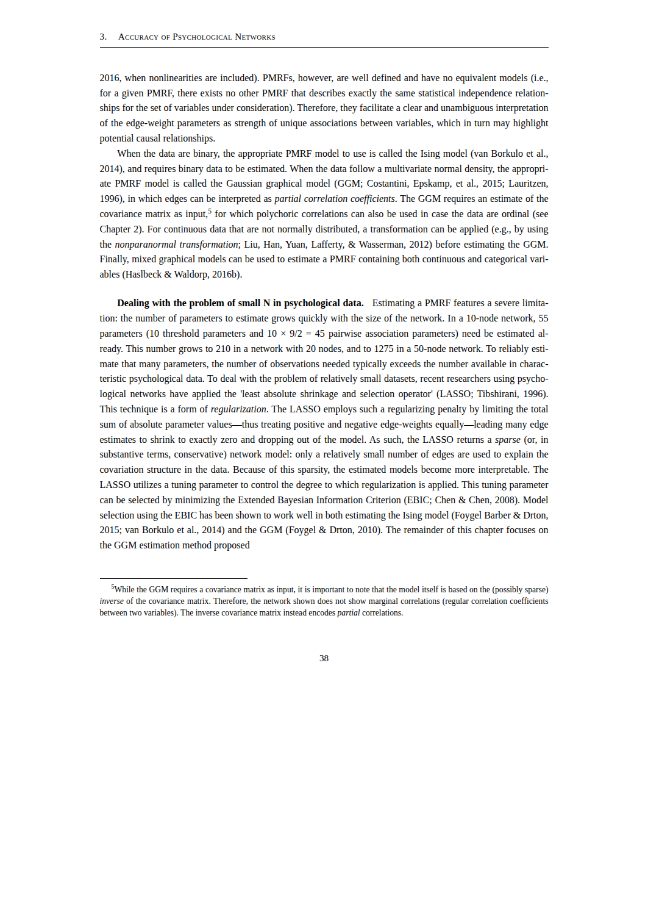3. Accuracy of Psychological Networks
2016, when nonlinearities are included). PMRFs, however, are well defined and have no equivalent models (i.e., for a given PMRF, there exists no other PMRF that describes exactly the same statistical independence relationships for the set of variables under consideration). Therefore, they facilitate a clear and unambiguous interpretation of the edge-weight parameters as strength of unique associations between variables, which in turn may highlight potential causal relationships.
When the data are binary, the appropriate PMRF model to use is called the Ising model (van Borkulo et al., 2014), and requires binary data to be estimated. When the data follow a multivariate normal density, the appropriate PMRF model is called the Gaussian graphical model (GGM; Costantini, Epskamp, et al., 2015; Lauritzen, 1996), in which edges can be interpreted as partial correlation coefficients. The GGM requires an estimate of the covariance matrix as input,5 for which polychoric correlations can also be used in case the data are ordinal (see Chapter 2). For continuous data that are not normally distributed, a transformation can be applied (e.g., by using the nonparanormal transformation; Liu, Han, Yuan, Lafferty, & Wasserman, 2012) before estimating the GGM. Finally, mixed graphical models can be used to estimate a PMRF containing both continuous and categorical variables (Haslbeck & Waldorp, 2016b).
Dealing with the problem of small N in psychological data. Estimating a PMRF features a severe limitation: the number of parameters to estimate grows quickly with the size of the network. In a 10-node network, 55 parameters (10 threshold parameters and 10 × 9/2 = 45 pairwise association parameters) need be estimated already. This number grows to 210 in a network with 20 nodes, and to 1275 in a 50-node network. To reliably estimate that many parameters, the number of observations needed typically exceeds the number available in characteristic psychological data. To deal with the problem of relatively small datasets, recent researchers using psychological networks have applied the 'least absolute shrinkage and selection operator' (LASSO; Tibshirani, 1996). This technique is a form of regularization. The LASSO employs such a regularizing penalty by limiting the total sum of absolute parameter values—thus treating positive and negative edge-weights equally—leading many edge estimates to shrink to exactly zero and dropping out of the model. As such, the LASSO returns a sparse (or, in substantive terms, conservative) network model: only a relatively small number of edges are used to explain the covariation structure in the data. Because of this sparsity, the estimated models become more interpretable. The LASSO utilizes a tuning parameter to control the degree to which regularization is applied. This tuning parameter can be selected by minimizing the Extended Bayesian Information Criterion (EBIC; Chen & Chen, 2008). Model selection using the EBIC has been shown to work well in both estimating the Ising model (Foygel Barber & Drton, 2015; van Borkulo et al., 2014) and the GGM (Foygel & Drton, 2010). The remainder of this chapter focuses on the GGM estimation method proposed
5While the GGM requires a covariance matrix as input, it is important to note that the model itself is based on the (possibly sparse) inverse of the covariance matrix. Therefore, the network shown does not show marginal correlations (regular correlation coefficients between two variables). The inverse covariance matrix instead encodes partial correlations.
38